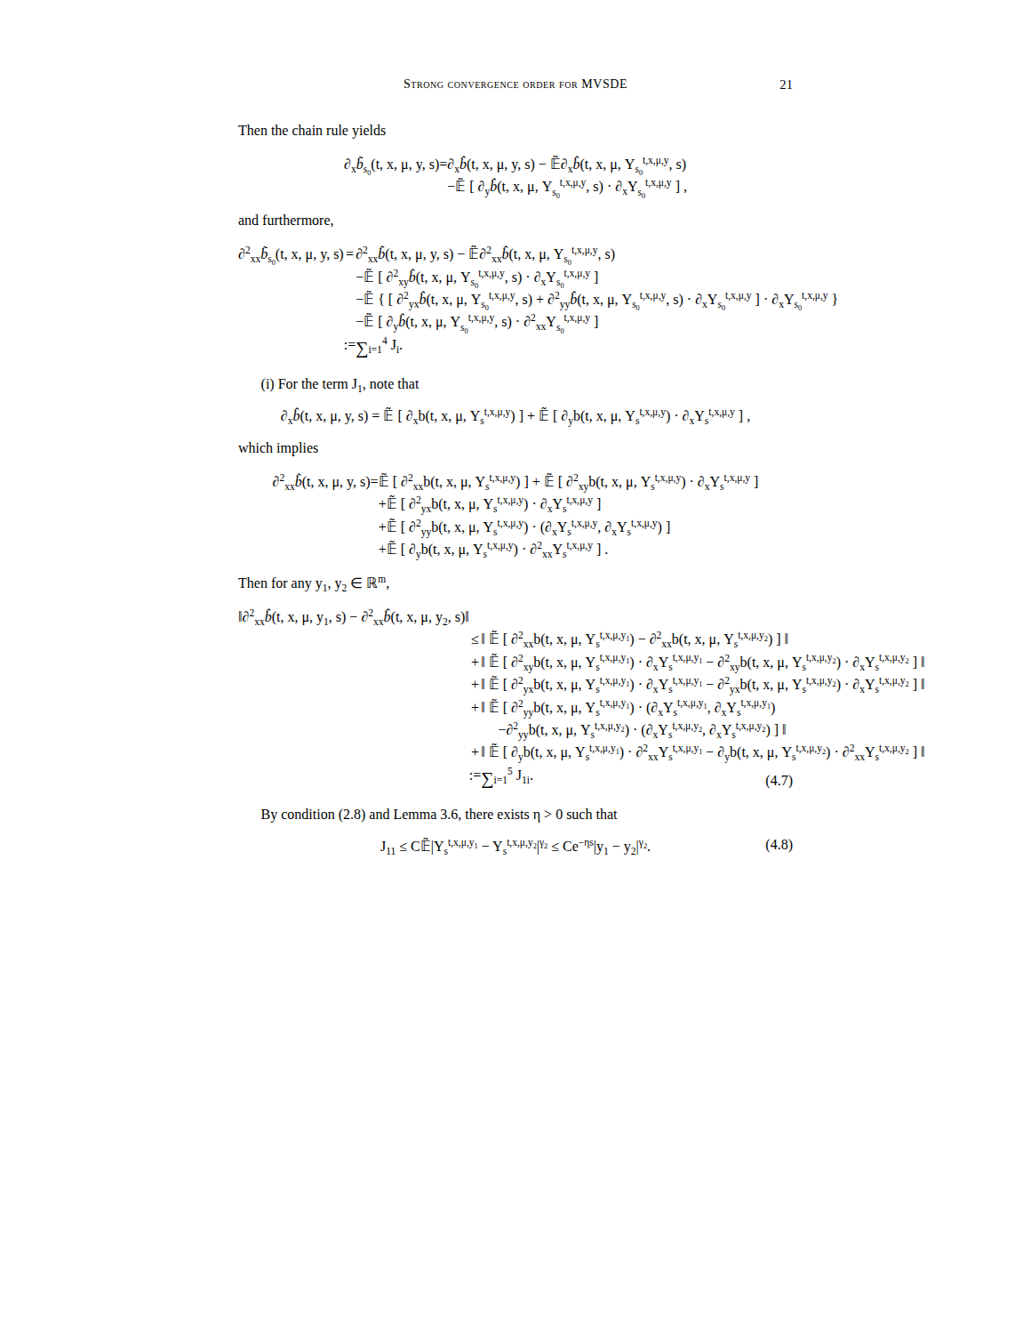Strong convergence order for MVSDE 21
Then the chain rule yields
| ∂ x b̃ s 0 (t, x, μ, y, s) | = | ∂ x b̂ (t, x, μ, y, s) − 𝔼̃ ∂ x b̂ (t, x, μ, Y s 0 t,x,μ,y , s) |
| | | − 𝔼̃ [ ∂ y b̂ (t, x, μ, Y s 0 t,x,μ,y , s) · ∂ x Y s 0 t,x,μ,y ] , |
and furthermore,
| ∂ 2 xx b̃ s 0 (t, x, μ, y, s) | = | ∂ 2 xx b̂ (t, x, μ, y, s) − 𝔼̃ ∂ 2 xx b̂ (t, x, μ, Y s 0 t,x,μ,y , s) |
| | | − 𝔼̃ [ ∂ 2 xy b̂ (t, x, μ, Y s 0 t,x,μ,y , s) · ∂ x Y s 0 t,x,μ,y ] |
| | | − 𝔼̃ { [ ∂ 2 yx b̂ (t, x, μ, Y s 0 t,x,μ,y , s) + ∂ 2 yy b̂ (t, x, μ, Y s 0 t,x,μ,y , s) · ∂ x Y s 0 t,x,μ,y ] · ∂ x Y s 0 t,x,μ,y } |
| | | − 𝔼̃ [ ∂ y b̂ (t, x, μ, Y s 0 t,x,μ,y , s) · ∂ 2 xx Y s 0 t,x,μ,y ] |
| | := | ∑ i=1 4 J i . |
(i) For the term J1, note that
∂xb̂(t, x, μ, y, s) = 𝔼̃ [ ∂xb(t, x, μ, Yst,x,μ,y) ] + 𝔼̃ [ ∂yb(t, x, μ, Yst,x,μ,y) · ∂xYst,x,μ,y ] ,
which implies
| ∂ 2 xx b̂ (t, x, μ, y, s) | = | 𝔼̃ [ ∂ 2 xx b(t, x, μ, Y s t,x,μ,y ) ] + 𝔼̃ [ ∂ 2 xy b(t, x, μ, Y s t,x,μ,y ) · ∂ x Y s t,x,μ,y ] |
| | | + 𝔼̃ [ ∂ 2 yx b(t, x, μ, Y s t,x,μ,y ) · ∂ x Y s t,x,μ,y ] |
| | | + 𝔼̃ [ ∂ 2 yy b(t, x, μ, Y s t,x,μ,y ) · (∂ x Y s t,x,μ,y , ∂ x Y s t,x,μ,y ) ] |
| | | + 𝔼̃ [ ∂ y b(t, x, μ, Y s t,x,μ,y ) · ∂ 2 xx Y s t,x,μ,y ] . |
Then for any y1, y2 ∈ ℝm,
| ‖∂ 2 xx b̂ (t, x, μ, y 1 , s) − ∂ 2 xx b̂ (t, x, μ, y 2 , s)‖ | | |
| | ≤ | ‖ 𝔼̃ [ ∂ 2 xx b(t, x, μ, Y s t,x,μ,y 1 ) − ∂ 2 xx b(t, x, μ, Y s t,x,μ,y 2 ) ] ‖ |
| | + | ‖ 𝔼̃ [ ∂ 2 xy b(t, x, μ, Y s t,x,μ,y 1 ) · ∂ x Y s t,x,μ,y 1 − ∂ 2 xy b(t, x, μ, Y s t,x,μ,y 2 ) · ∂ x Y s t,x,μ,y 2 ] ‖ |
| | + | ‖ 𝔼̃ [ ∂ 2 yx b(t, x, μ, Y s t,x,μ,y 1 ) · ∂ x Y s t,x,μ,y 1 − ∂ 2 yx b(t, x, μ, Y s t,x,μ,y 2 ) · ∂ x Y s t,x,μ,y 2 ] ‖ |
| | + | ‖ 𝔼̃ [ ∂ 2 yy b(t, x, μ, Y s t,x,μ,y 1 ) · (∂ x Y s t,x,μ,y 1 , ∂ x Y s t,x,μ,y 1 ) |
| | | −∂ 2 yy b(t, x, μ, Y s t,x,μ,y 2 ) · (∂ x Y s t,x,μ,y 2 , ∂ x Y s t,x,μ,y 2 ) ] ‖ |
| | + | ‖ 𝔼̃ [ ∂ y b(t, x, μ, Y s t,x,μ,y 1 ) · ∂ 2 xx Y s t,x,μ,y 1 − ∂ y b(t, x, μ, Y s t,x,μ,y 2 ) · ∂ 2 xx Y s t,x,μ,y 2 ] ‖ |
| | := | ∑ i=1 5 J 1i . |
(4.7)
By condition (2.8) and Lemma 3.6, there exists η > 0 such that
J11 ≤ C𝔼̃|Yst,x,μ,y1 − Yst,x,μ,y2|γ2 ≤ Ce−ηs|y1 − y2|γ2.
(4.8)